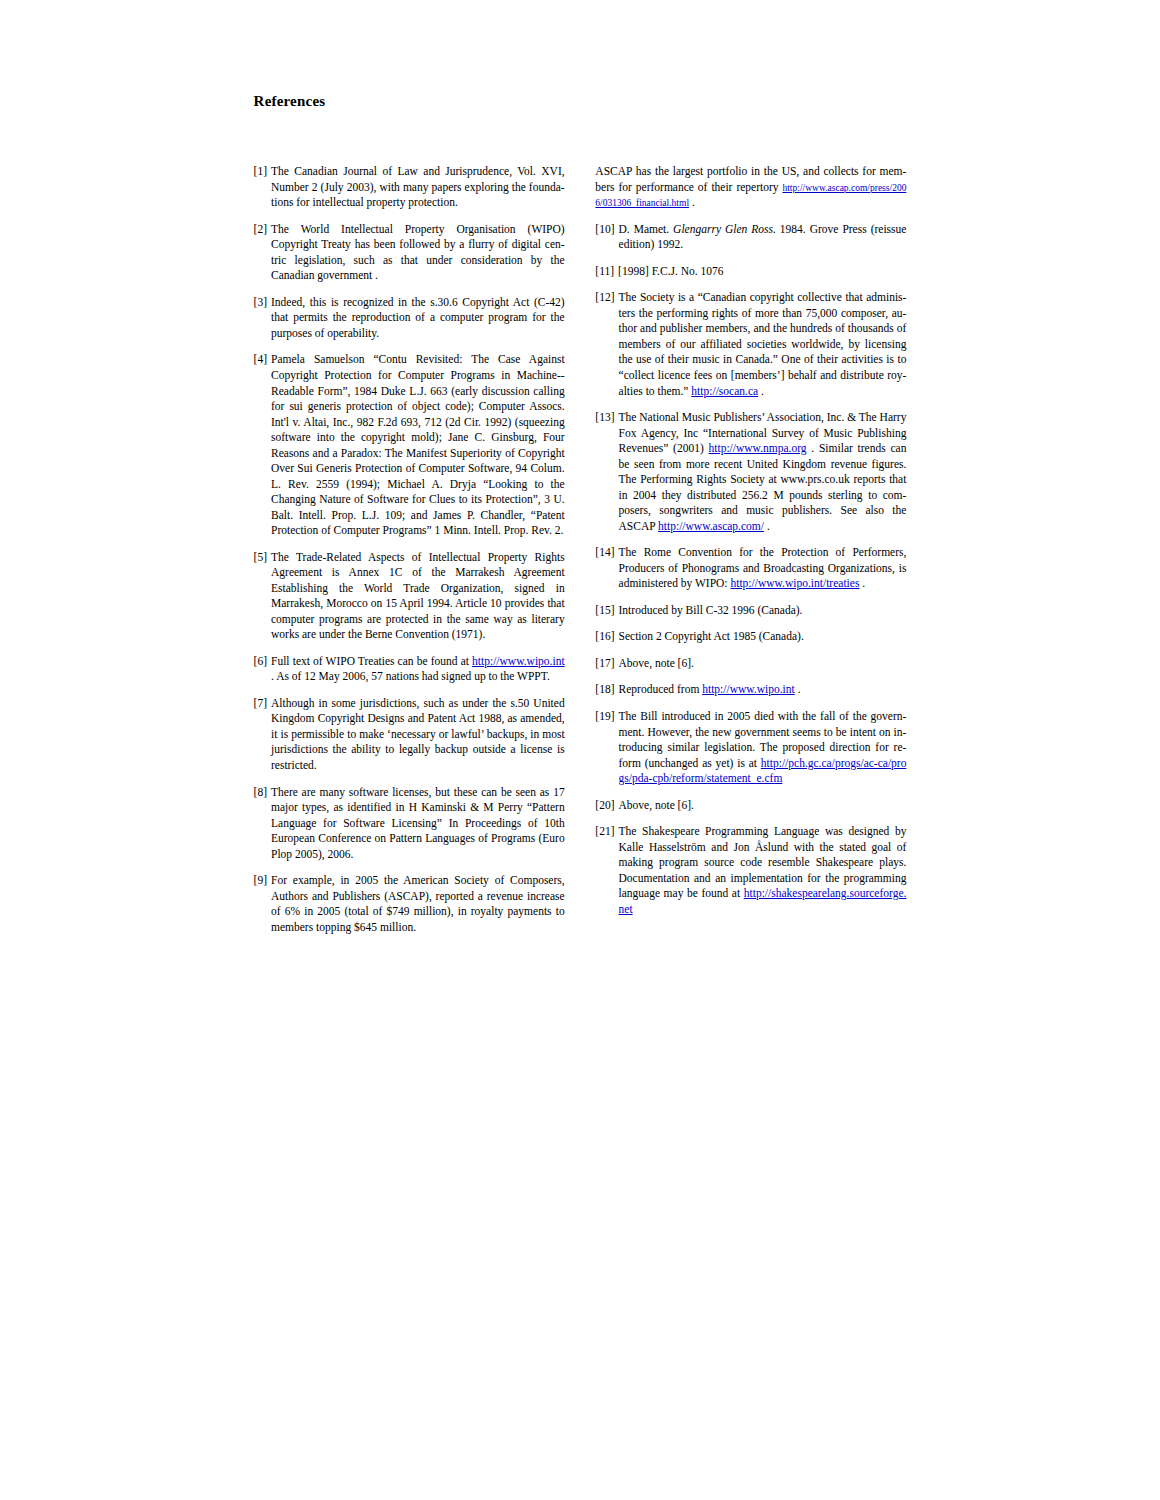References
[1] The Canadian Journal of Law and Jurisprudence, Vol. XVI, Number 2 (July 2003), with many papers exploring the foundations for intellectual property protection.
[2] The World Intellectual Property Organisation (WIPO) Copyright Treaty has been followed by a flurry of digital centric legislation, such as that under consideration by the Canadian government .
[3] Indeed, this is recognized in the s.30.6 Copyright Act (C-42) that permits the reproduction of a computer program for the purposes of operability.
[4] Pamela Samuelson “Contu Revisited: The Case Against Copyright Protection for Computer Programs in Machine--Readable Form”, 1984 Duke L.J. 663 (early discussion calling for sui generis protection of object code); Computer Assocs. Int'l v. Altai, Inc., 982 F.2d 693, 712 (2d Cir. 1992) (squeezing software into the copyright mold); Jane C. Ginsburg, Four Reasons and a Paradox: The Manifest Superiority of Copyright Over Sui Generis Protection of Computer Software, 94 Colum. L. Rev. 2559 (1994); Michael A. Dryja “Looking to the Changing Nature of Software for Clues to its Protection”, 3 U. Balt. Intell. Prop. L.J. 109; and James P. Chandler, “Patent Protection of Computer Programs” 1 Minn. Intell. Prop. Rev. 2.
[5] The Trade-Related Aspects of Intellectual Property Rights Agreement is Annex 1C of the Marrakesh Agreement Establishing the World Trade Organization, signed in Marrakesh, Morocco on 15 April 1994. Article 10 provides that computer programs are protected in the same way as literary works are under the Berne Convention (1971).
[6] Full text of WIPO Treaties can be found at http://www.wipo.int . As of 12 May 2006, 57 nations had signed up to the WPPT.
[7] Although in some jurisdictions, such as under the s.50 United Kingdom Copyright Designs and Patent Act 1988, as amended, it is permissible to make ‘necessary or lawful’ backups, in most jurisdictions the ability to legally backup outside a license is restricted.
[8] There are many software licenses, but these can be seen as 17 major types, as identified in H Kaminski & M Perry “Pattern Language for Software Licensing” In Proceedings of 10th European Conference on Pattern Languages of Programs (Euro Plop 2005), 2006.
[9] For example, in 2005 the American Society of Composers, Authors and Publishers (ASCAP), reported a revenue increase of 6% in 2005 (total of $749 million), in royalty payments to members topping $645 million.
ASCAP has the largest portfolio in the US, and collects for members for performance of their repertory http://www.ascap.com/press/2006/031306_financial.html .
[10] D. Mamet. Glengarry Glen Ross. 1984. Grove Press (reissue edition) 1992.
[11] [1998] F.C.J. No. 1076
[12] The Society is a “Canadian copyright collective that administers the performing rights of more than 75,000 composer, author and publisher members, and the hundreds of thousands of members of our affiliated societies worldwide, by licensing the use of their music in Canada.” One of their activities is to “collect licence fees on [members’] behalf and distribute royalties to them.” http://socan.ca .
[13] The National Music Publishers’ Association, Inc. & The Harry Fox Agency, Inc “International Survey of Music Publishing Revenues” (2001) http://www.nmpa.org . Similar trends can be seen from more recent United Kingdom revenue figures. The Performing Rights Society at www.prs.co.uk reports that in 2004 they distributed 256.2 M pounds sterling to composers, songwriters and music publishers. See also the ASCAP http://www.ascap.com/ .
[14] The Rome Convention for the Protection of Performers, Producers of Phonograms and Broadcasting Organizations, is administered by WIPO: http://www.wipo.int/treaties .
[15] Introduced by Bill C-32 1996 (Canada).
[16] Section 2 Copyright Act 1985 (Canada).
[17] Above, note [6].
[18] Reproduced from http://www.wipo.int .
[19] The Bill introduced in 2005 died with the fall of the government. However, the new government seems to be intent on introducing similar legislation. The proposed direction for reform (unchanged as yet) is at http://pch.gc.ca/progs/ac-ca/progs/pda-cpb/reform/statement_e.cfm
[20] Above, note [6].
[21] The Shakespeare Programming Language was designed by Kalle Hasselström and Jon Åslund with the stated goal of making program source code resemble Shakespeare plays. Documentation and an implementation for the programming language may be found at http://shakespearelang.sourceforge.net